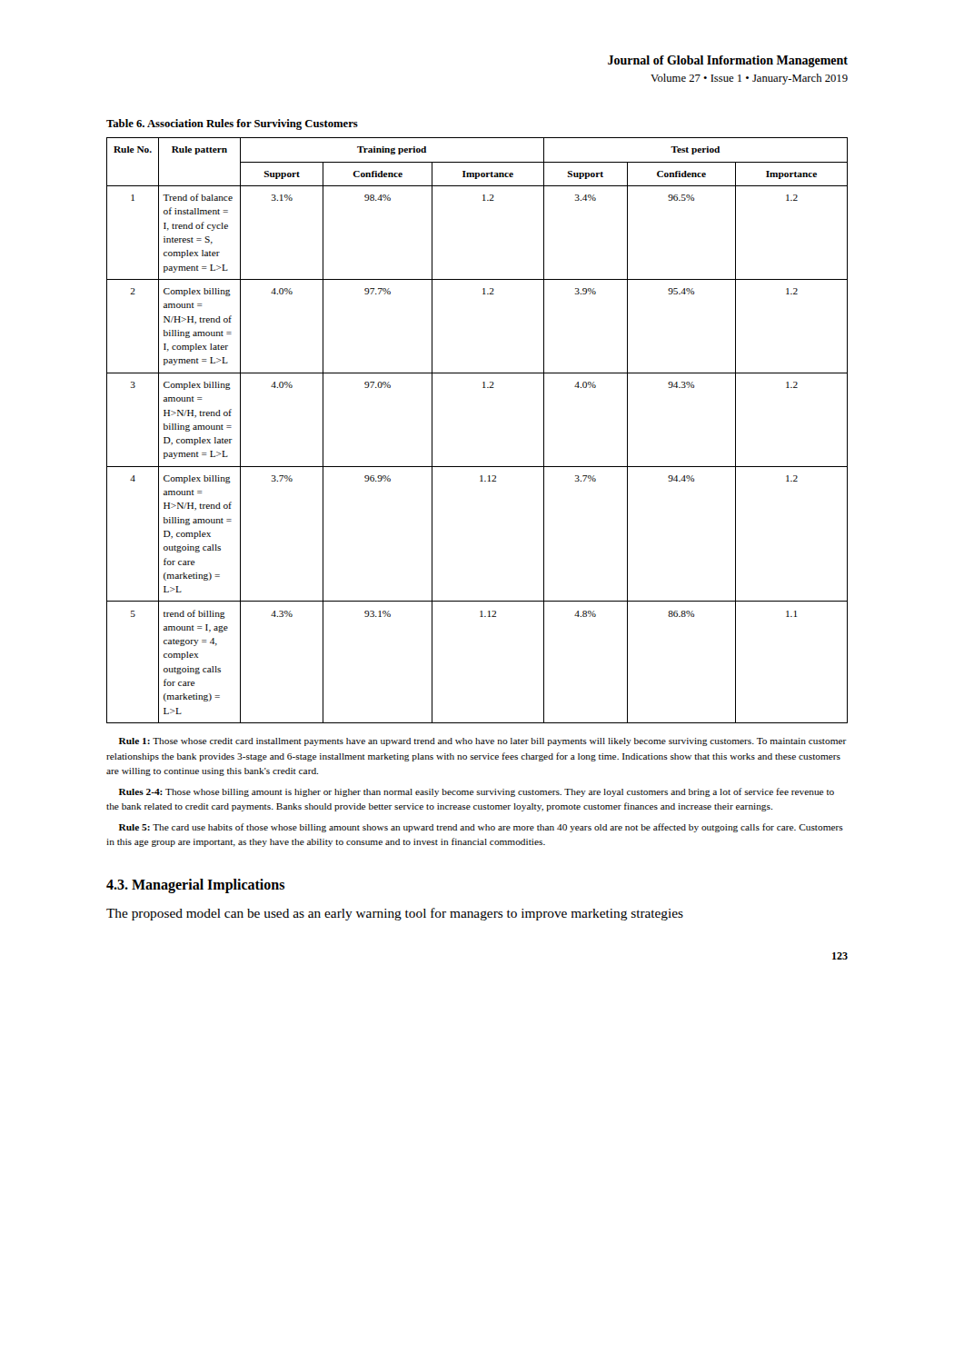Journal of Global Information Management
Volume 27 • Issue 1 • January-March 2019
Table 6. Association Rules for Surviving Customers
| Rule No. | Rule pattern | Training period | Test period |
| --- | --- | --- | --- |
| Support | Confidence | Importance | Support | Confidence | Importance |
| 1 | Trend of balance of installment = I, trend of cycle interest = S, complex later payment = L>L | 3.1% | 98.4% | 1.2 | 3.4% | 96.5% | 1.2 |
| 2 | Complex billing amount = N/H>H, trend of billing amount = I, complex later payment = L>L | 4.0% | 97.7% | 1.2 | 3.9% | 95.4% | 1.2 |
| 3 | Complex billing amount = H>N/H, trend of billing amount = D, complex later payment = L>L | 4.0% | 97.0% | 1.2 | 4.0% | 94.3% | 1.2 |
| 4 | Complex billing amount = H>N/H, trend of billing amount = D, complex outgoing calls for care (marketing) = L>L | 3.7% | 96.9% | 1.12 | 3.7% | 94.4% | 1.2 |
| 5 | trend of billing amount = I, age category = 4, complex outgoing calls for care (marketing) = L>L | 4.3% | 93.1% | 1.12 | 4.8% | 86.8% | 1.1 |
Rule 1: Those whose credit card installment payments have an upward trend and who have no later bill payments will likely become surviving customers. To maintain customer relationships the bank provides 3-stage and 6-stage installment marketing plans with no service fees charged for a long time. Indications show that this works and these customers are willing to continue using this bank's credit card.
Rules 2-4: Those whose billing amount is higher or higher than normal easily become surviving customers. They are loyal customers and bring a lot of service fee revenue to the bank related to credit card payments. Banks should provide better service to increase customer loyalty, promote customer finances and increase their earnings.
Rule 5: The card use habits of those whose billing amount shows an upward trend and who are more than 40 years old are not be affected by outgoing calls for care. Customers in this age group are important, as they have the ability to consume and to invest in financial commodities.
4.3. Managerial Implications
The proposed model can be used as an early warning tool for managers to improve marketing strategies
123